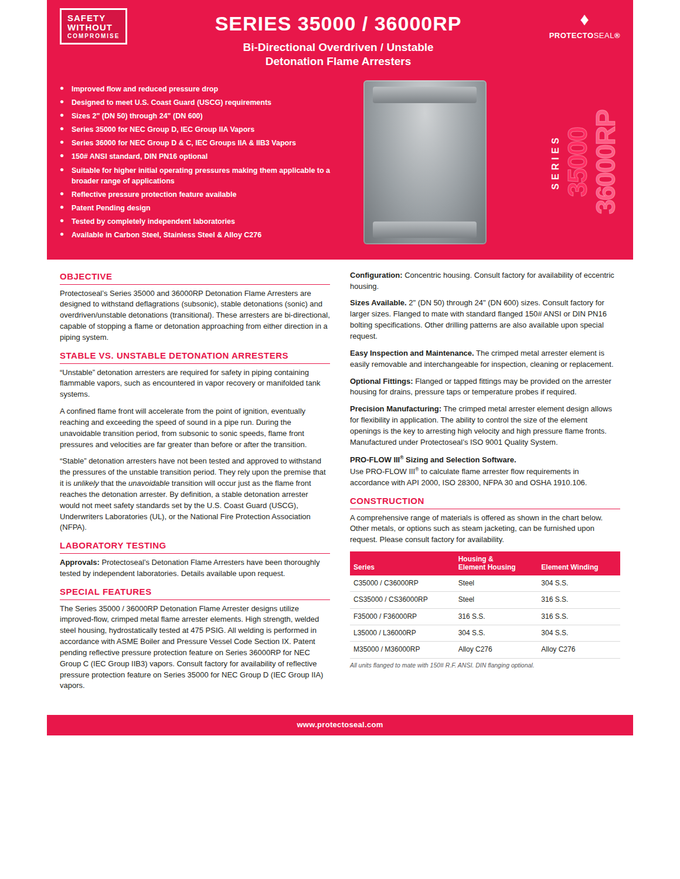SAFETY WITHOUT COMPROMISE
SERIES 35000 / 36000RP
Bi-Directional Overdriven / Unstable
Detonation Flame Arresters
♦ PROTECTOSEAL®
Improved flow and reduced pressure drop
Designed to meet U.S. Coast Guard (USCG) requirements
Sizes 2" (DN 50) through 24" (DN 600)
Series 35000 for NEC Group D, IEC Group IIA Vapors
Series 36000 for NEC Group D & C, IEC Groups IIA & IIB3 Vapors
150# ANSI standard, DIN PN16 optional
Suitable for higher initial operating pressures making them applicable to a broader range of applications
Reflective pressure protection feature available
Patent Pending design
Tested by completely independent laboratories
Available in Carbon Steel, Stainless Steel & Alloy C276
SERIES
35000
36000RP
Objective
Protectoseal’s Series 35000 and 36000RP Detonation Flame Arresters are designed to withstand deflagrations (subsonic), stable detonations (sonic) and overdriven/unstable detonations (transitional). These arresters are bi-directional, capable of stopping a flame or detonation approaching from either direction in a piping system.
Stable vs. Unstable Detonation Arresters
“Unstable” detonation arresters are required for safety in piping containing flammable vapors, such as encountered in vapor recovery or manifolded tank systems.
A confined flame front will accelerate from the point of ignition, eventually reaching and exceeding the speed of sound in a pipe run. During the unavoidable transition period, from subsonic to sonic speeds, flame front pressures and velocities are far greater than before or after the transition.
“Stable” detonation arresters have not been tested and approved to withstand the pressures of the unstable transition period. They rely upon the premise that it is unlikely that the unavoidable transition will occur just as the flame front reaches the detonation arrester. By definition, a stable detonation arrester would not meet safety standards set by the U.S. Coast Guard (USCG), Underwriters Laboratories (UL), or the National Fire Protection Association (NFPA).
Laboratory Testing
Approvals: Protectoseal’s Detonation Flame Arresters have been thoroughly tested by independent laboratories. Details available upon request.
Special Features
The Series 35000 / 36000RP Detonation Flame Arrester designs utilize improved-flow, crimped metal flame arrester elements. High strength, welded steel housing, hydrostatically tested at 475 PSIG. All welding is performed in accordance with ASME Boiler and Pressure Vessel Code Section IX. Patent pending reflective pressure protection feature on Series 36000RP for NEC Group C (IEC Group IIB3) vapors. Consult factory for availability of reflective pressure protection feature on Series 35000 for NEC Group D (IEC Group IIA) vapors.
Configuration: Concentric housing. Consult factory for availability of eccentric housing.
Sizes Available. 2" (DN 50) through 24" (DN 600) sizes. Consult factory for larger sizes. Flanged to mate with standard flanged 150# ANSI or DIN PN16 bolting specifications. Other drilling patterns are also available upon special request.
Easy Inspection and Maintenance. The crimped metal arrester element is easily removable and interchangeable for inspection, cleaning or replacement.
Optional Fittings: Flanged or tapped fittings may be provided on the arrester housing for drains, pressure taps or temperature probes if required.
Precision Manufacturing: The crimped metal arrester element design allows for flexibility in application. The ability to control the size of the element openings is the key to arresting high velocity and high pressure flame fronts. Manufactured under Protectoseal’s ISO 9001 Quality System.
PRO-FLOW III® Sizing and Selection Software.
Use PRO-FLOW III® to calculate flame arrester flow requirements in accordance with API 2000, ISO 28300, NFPA 30 and OSHA 1910.106.
Construction
A comprehensive range of materials is offered as shown in the chart below. Other metals, or options such as steam jacketing, can be furnished upon request. Please consult factory for availability.
| Series | Housing & Element Housing | Element Winding |
| --- | --- | --- |
| C35000 / C36000RP | Steel | 304 S.S. |
| CS35000 / CS36000RP | Steel | 316 S.S. |
| F35000 / F36000RP | 316 S.S. | 316 S.S. |
| L35000 / L36000RP | 304 S.S. | 304 S.S. |
| M35000 / M36000RP | Alloy C276 | Alloy C276 |
All units flanged to mate with 150# R.F. ANSI. DIN flanging optional.
www.protectoseal.com